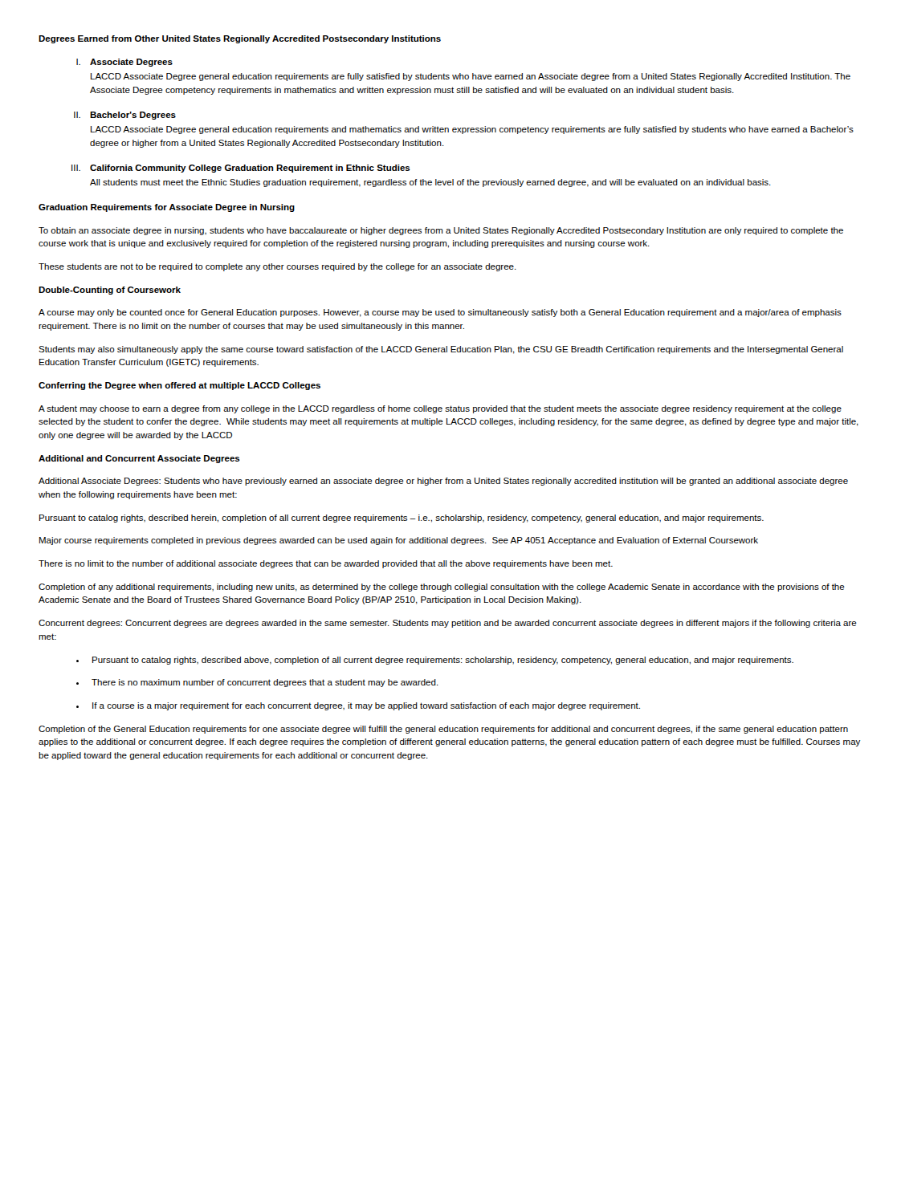Degrees Earned from Other United States Regionally Accredited Postsecondary Institutions
Associate Degrees
LACCD Associate Degree general education requirements are fully satisfied by students who have earned an Associate degree from a United States Regionally Accredited Institution. The Associate Degree competency requirements in mathematics and written expression must still be satisfied and will be evaluated on an individual student basis.
Bachelor's Degrees
LACCD Associate Degree general education requirements and mathematics and written expression competency requirements are fully satisfied by students who have earned a Bachelor’s degree or higher from a United States Regionally Accredited Postsecondary Institution.
California Community College Graduation Requirement in Ethnic Studies
All students must meet the Ethnic Studies graduation requirement, regardless of the level of the previously earned degree, and will be evaluated on an individual basis.
Graduation Requirements for Associate Degree in Nursing
To obtain an associate degree in nursing, students who have baccalaureate or higher degrees from a United States Regionally Accredited Postsecondary Institution are only required to complete the course work that is unique and exclusively required for completion of the registered nursing program, including prerequisites and nursing course work.
These students are not to be required to complete any other courses required by the college for an associate degree.
Double-Counting of Coursework
A course may only be counted once for General Education purposes. However, a course may be used to simultaneously satisfy both a General Education requirement and a major/area of emphasis requirement. There is no limit on the number of courses that may be used simultaneously in this manner.
Students may also simultaneously apply the same course toward satisfaction of the LACCD General Education Plan, the CSU GE Breadth Certification requirements and the Intersegmental General Education Transfer Curriculum (IGETC) requirements.
Conferring the Degree when offered at multiple LACCD Colleges
A student may choose to earn a degree from any college in the LACCD regardless of home college status provided that the student meets the associate degree residency requirement at the college selected by the student to confer the degree. While students may meet all requirements at multiple LACCD colleges, including residency, for the same degree, as defined by degree type and major title, only one degree will be awarded by the LACCD
Additional and Concurrent Associate Degrees
Additional Associate Degrees: Students who have previously earned an associate degree or higher from a United States regionally accredited institution will be granted an additional associate degree when the following requirements have been met:
Pursuant to catalog rights, described herein, completion of all current degree requirements – i.e., scholarship, residency, competency, general education, and major requirements.
Major course requirements completed in previous degrees awarded can be used again for additional degrees. See AP 4051 Acceptance and Evaluation of External Coursework
There is no limit to the number of additional associate degrees that can be awarded provided that all the above requirements have been met.
Completion of any additional requirements, including new units, as determined by the college through collegial consultation with the college Academic Senate in accordance with the provisions of the Academic Senate and the Board of Trustees Shared Governance Board Policy (BP/AP 2510, Participation in Local Decision Making).
Concurrent degrees: Concurrent degrees are degrees awarded in the same semester. Students may petition and be awarded concurrent associate degrees in different majors if the following criteria are met:
Pursuant to catalog rights, described above, completion of all current degree requirements: scholarship, residency, competency, general education, and major requirements.
There is no maximum number of concurrent degrees that a student may be awarded.
If a course is a major requirement for each concurrent degree, it may be applied toward satisfaction of each major degree requirement.
Completion of the General Education requirements for one associate degree will fulfill the general education requirements for additional and concurrent degrees, if the same general education pattern applies to the additional or concurrent degree. If each degree requires the completion of different general education patterns, the general education pattern of each degree must be fulfilled. Courses may be applied toward the general education requirements for each additional or concurrent degree.